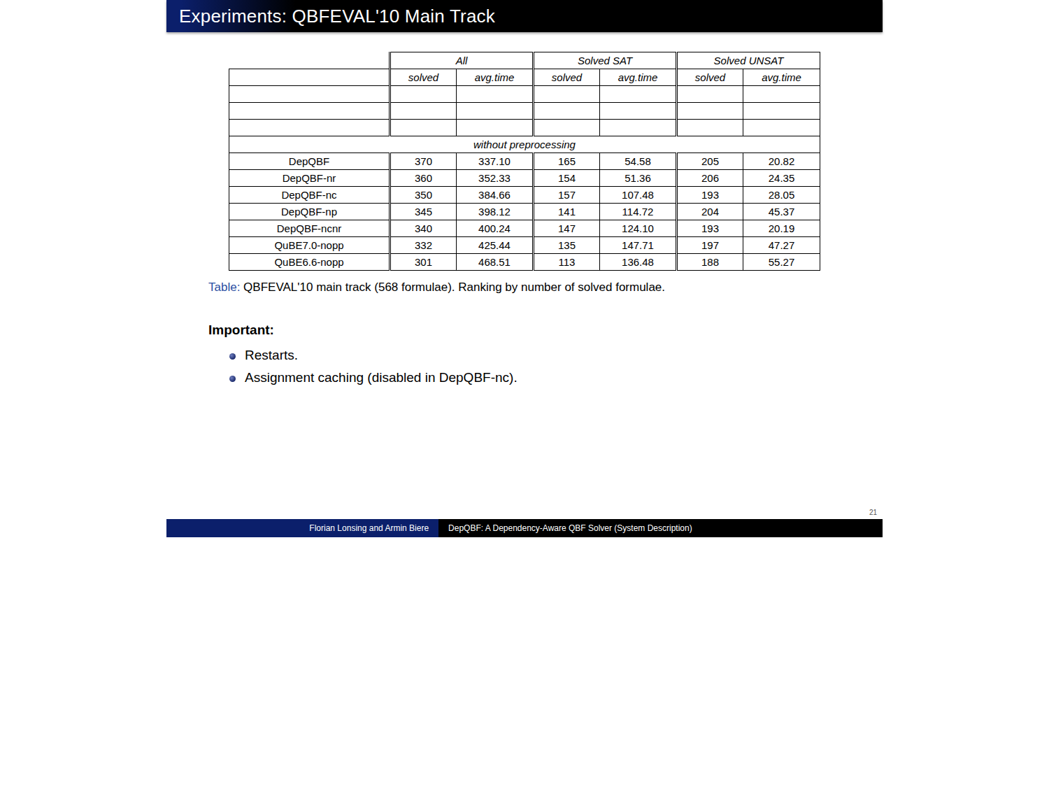Experiments: QBFEVAL'10 Main Track
| | All | Solved SAT | Solved UNSAT |
| | solved | avg.time | solved | avg.time | solved | avg.time |
| without preprocessing |
| DepQBF | 370 | 337.10 | 165 | 54.58 | 205 | 20.82 |
| DepQBF-nr | 360 | 352.33 | 154 | 51.36 | 206 | 24.35 |
| DepQBF-nc | 350 | 384.66 | 157 | 107.48 | 193 | 28.05 |
| DepQBF-np | 345 | 398.12 | 141 | 114.72 | 204 | 45.37 |
| DepQBF-ncnr | 340 | 400.24 | 147 | 124.10 | 193 | 20.19 |
| QuBE7.0-nopp | 332 | 425.44 | 135 | 147.71 | 197 | 47.27 |
| QuBE6.6-nopp | 301 | 468.51 | 113 | 136.48 | 188 | 55.27 |
Table: QBFEVAL'10 main track (568 formulae). Ranking by number of solved formulae.
Important:
Restarts.
Assignment caching (disabled in DepQBF-nc).
21
Florian Lonsing and Armin Biere
DepQBF: A Dependency-Aware QBF Solver (System Description)